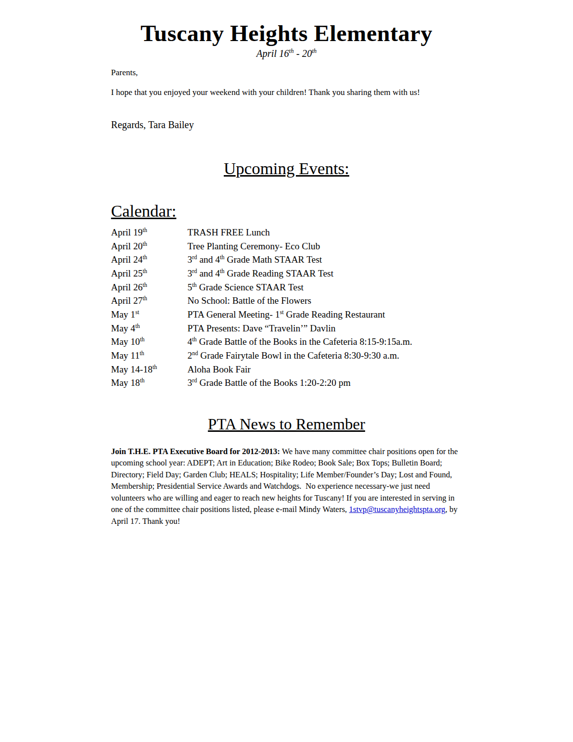Tuscany Heights Elementary
April 16th - 20th
Parents,
I hope that you enjoyed your weekend with your children! Thank you sharing them with us!
Regards, Tara Bailey
Upcoming Events:
Calendar:
| April 19 th | TRASH FREE Lunch |
| April 20 th | Tree Planting Ceremony- Eco Club |
| April 24 th | 3 rd and 4 th Grade Math STAAR Test |
| April 25 th | 3 rd and 4 th Grade Reading STAAR Test |
| April 26 th | 5 th Grade Science STAAR Test |
| April 27 th | No School: Battle of the Flowers |
| May 1 st | PTA General Meeting- 1 st Grade Reading Restaurant |
| May 4 th | PTA Presents: Dave “Travelin’” Davlin |
| May 10 th | 4 th Grade Battle of the Books in the Cafeteria 8:15-9:15a.m. |
| May 11 th | 2 nd Grade Fairytale Bowl in the Cafeteria 8:30-9:30 a.m. |
| May 14-18 th | Aloha Book Fair |
| May 18 th | 3 rd Grade Battle of the Books 1:20-2:20 pm |
PTA News to Remember
Join T.H.E. PTA Executive Board for 2012-2013: We have many committee chair positions open for the upcoming school year: ADEPT; Art in Education; Bike Rodeo; Book Sale; Box Tops; Bulletin Board; Directory; Field Day; Garden Club; HEALS; Hospitality; Life Member/Founder’s Day; Lost and Found, Membership; Presidential Service Awards and Watchdogs. No experience necessary-we just need volunteers who are willing and eager to reach new heights for Tuscany! If you are interested in serving in one of the committee chair positions listed, please e-mail Mindy Waters, 1stvp@tuscanyheightspta.org, by April 17. Thank you!